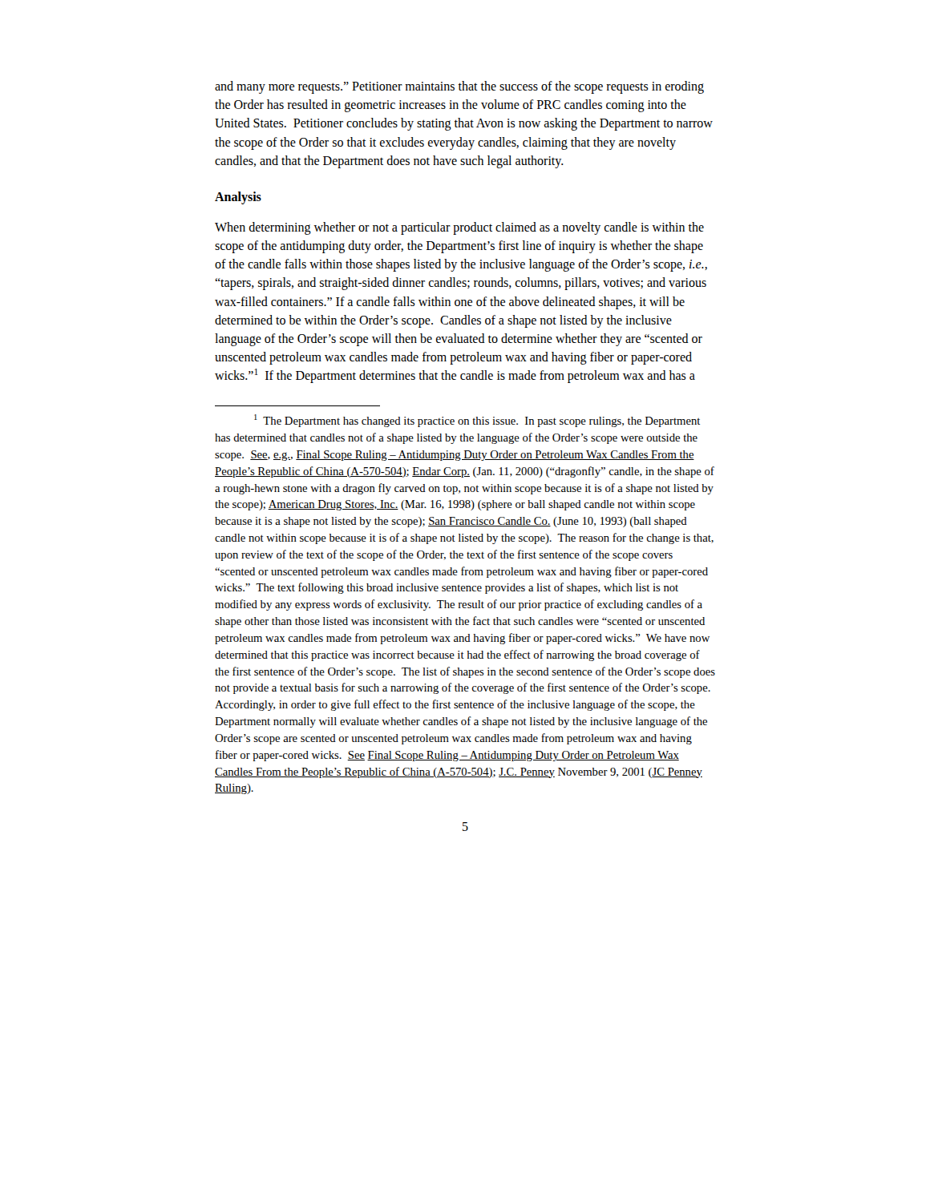and many more requests.” Petitioner maintains that the success of the scope requests in eroding the Order has resulted in geometric increases in the volume of PRC candles coming into the United States. Petitioner concludes by stating that Avon is now asking the Department to narrow the scope of the Order so that it excludes everyday candles, claiming that they are novelty candles, and that the Department does not have such legal authority.
Analysis
When determining whether or not a particular product claimed as a novelty candle is within the scope of the antidumping duty order, the Department’s first line of inquiry is whether the shape of the candle falls within those shapes listed by the inclusive language of the Order’s scope, i.e., “tapers, spirals, and straight-sided dinner candles; rounds, columns, pillars, votives; and various wax-filled containers.” If a candle falls within one of the above delineated shapes, it will be determined to be within the Order’s scope. Candles of a shape not listed by the inclusive language of the Order’s scope will then be evaluated to determine whether they are “scented or unscented petroleum wax candles made from petroleum wax and having fiber or paper-cored wicks.”1 If the Department determines that the candle is made from petroleum wax and has a
1 The Department has changed its practice on this issue. In past scope rulings, the Department has determined that candles not of a shape listed by the language of the Order’s scope were outside the scope. See, e.g., Final Scope Ruling – Antidumping Duty Order on Petroleum Wax Candles From the People’s Republic of China (A-570-504); Endar Corp. (Jan. 11, 2000) (“dragonfly” candle, in the shape of a rough-hewn stone with a dragon fly carved on top, not within scope because it is of a shape not listed by the scope); American Drug Stores, Inc. (Mar. 16, 1998) (sphere or ball shaped candle not within scope because it is a shape not listed by the scope); San Francisco Candle Co. (June 10, 1993) (ball shaped candle not within scope because it is of a shape not listed by the scope). The reason for the change is that, upon review of the text of the scope of the Order, the text of the first sentence of the scope covers “scented or unscented petroleum wax candles made from petroleum wax and having fiber or paper-cored wicks.” The text following this broad inclusive sentence provides a list of shapes, which list is not modified by any express words of exclusivity. The result of our prior practice of excluding candles of a shape other than those listed was inconsistent with the fact that such candles were “scented or unscented petroleum wax candles made from petroleum wax and having fiber or paper-cored wicks.” We have now determined that this practice was incorrect because it had the effect of narrowing the broad coverage of the first sentence of the Order’s scope. The list of shapes in the second sentence of the Order’s scope does not provide a textual basis for such a narrowing of the coverage of the first sentence of the Order’s scope. Accordingly, in order to give full effect to the first sentence of the inclusive language of the scope, the Department normally will evaluate whether candles of a shape not listed by the inclusive language of the Order’s scope are scented or unscented petroleum wax candles made from petroleum wax and having fiber or paper-cored wicks. See Final Scope Ruling – Antidumping Duty Order on Petroleum Wax Candles From the People’s Republic of China (A-570-504); J.C. Penney November 9, 2001 (JC Penney Ruling).
5